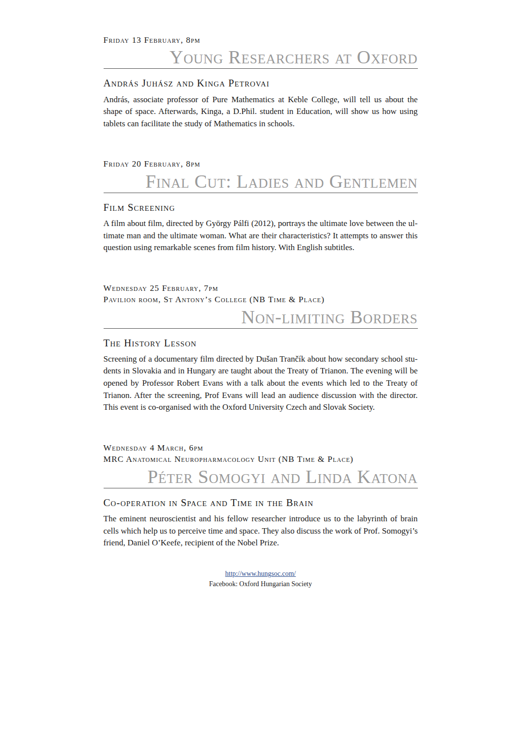Friday 13 February, 8pm
Young Researchers at Oxford
András Juhász and Kinga Petrovai
András, associate professor of Pure Mathematics at Keble College, will tell us about the shape of space. Afterwards, Kinga, a D.Phil. student in Education, will show us how using tablets can facilitate the study of Mathematics in schools.
Friday 20 February, 8pm
Final Cut: Ladies and Gentlemen
Film Screening
A film about film, directed by György Pálfi (2012), portrays the ultimate love between the ultimate man and the ultimate woman. What are their characteristics? It attempts to answer this question using remarkable scenes from film history. With English subtitles.
Wednesday 25 February, 7pm
Pavilion room, St Antony’s College (NB Time & Place)
Non-limiting Borders
The History Lesson
Screening of a documentary film directed by Dušan Trančík about how secondary school students in Slovakia and in Hungary are taught about the Treaty of Trianon. The evening will be opened by Professor Robert Evans with a talk about the events which led to the Treaty of Trianon. After the screening, Prof Evans will lead an audience discussion with the director. This event is co-organised with the Oxford University Czech and Slovak Society.
Wednesday 4 March, 6pm
MRC Anatomical Neuropharmacology Unit (NB Time & Place)
Péter Somogyi and Linda Katona
Co-operation in Space and Time in the Brain
The eminent neuroscientist and his fellow researcher introduce us to the labyrinth of brain cells which help us to perceive time and space. They also discuss the work of Prof. Somogyi’s friend, Daniel O’Keefe, recipient of the Nobel Prize.
http://www.hungsoc.com/
Facebook: Oxford Hungarian Society